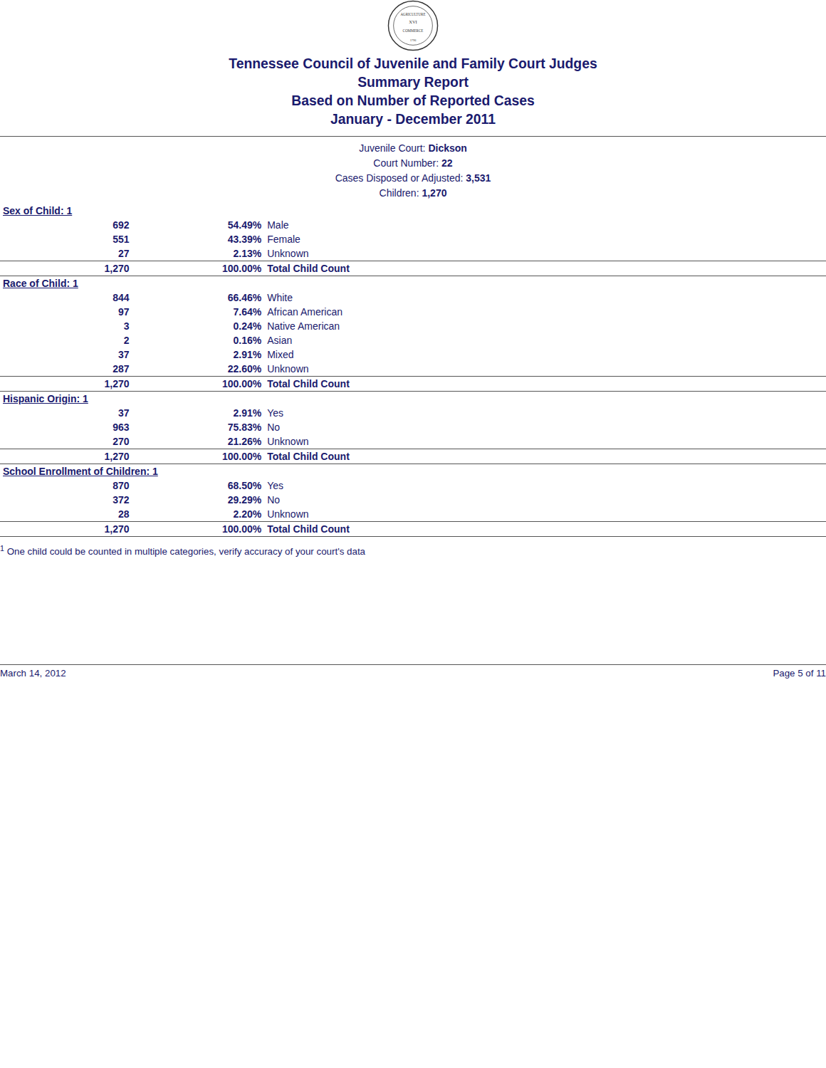Tennessee Council of Juvenile and Family Court Judges
Summary Report
Based on Number of Reported Cases
January - December 2011
Juvenile Court: Dickson
Court Number: 22
Cases Disposed or Adjusted: 3,531
Children: 1,270
| Sex of Child: 1 |
| 692 | 54.49% | Male |
| 551 | 43.39% | Female |
| 27 | 2.13% | Unknown |
| 1,270 | 100.00% | Total Child Count |
| Race of Child: 1 |
| 844 | 66.46% | White |
| 97 | 7.64% | African American |
| 3 | 0.24% | Native American |
| 2 | 0.16% | Asian |
| 37 | 2.91% | Mixed |
| 287 | 22.60% | Unknown |
| 1,270 | 100.00% | Total Child Count |
| Hispanic Origin: 1 |
| 37 | 2.91% | Yes |
| 963 | 75.83% | No |
| 270 | 21.26% | Unknown |
| 1,270 | 100.00% | Total Child Count |
| School Enrollment of Children: 1 |
| 870 | 68.50% | Yes |
| 372 | 29.29% | No |
| 28 | 2.20% | Unknown |
| 1,270 | 100.00% | Total Child Count |
1 One child could be counted in multiple categories, verify accuracy of your court's data
March 14, 2012
Page 5 of 11